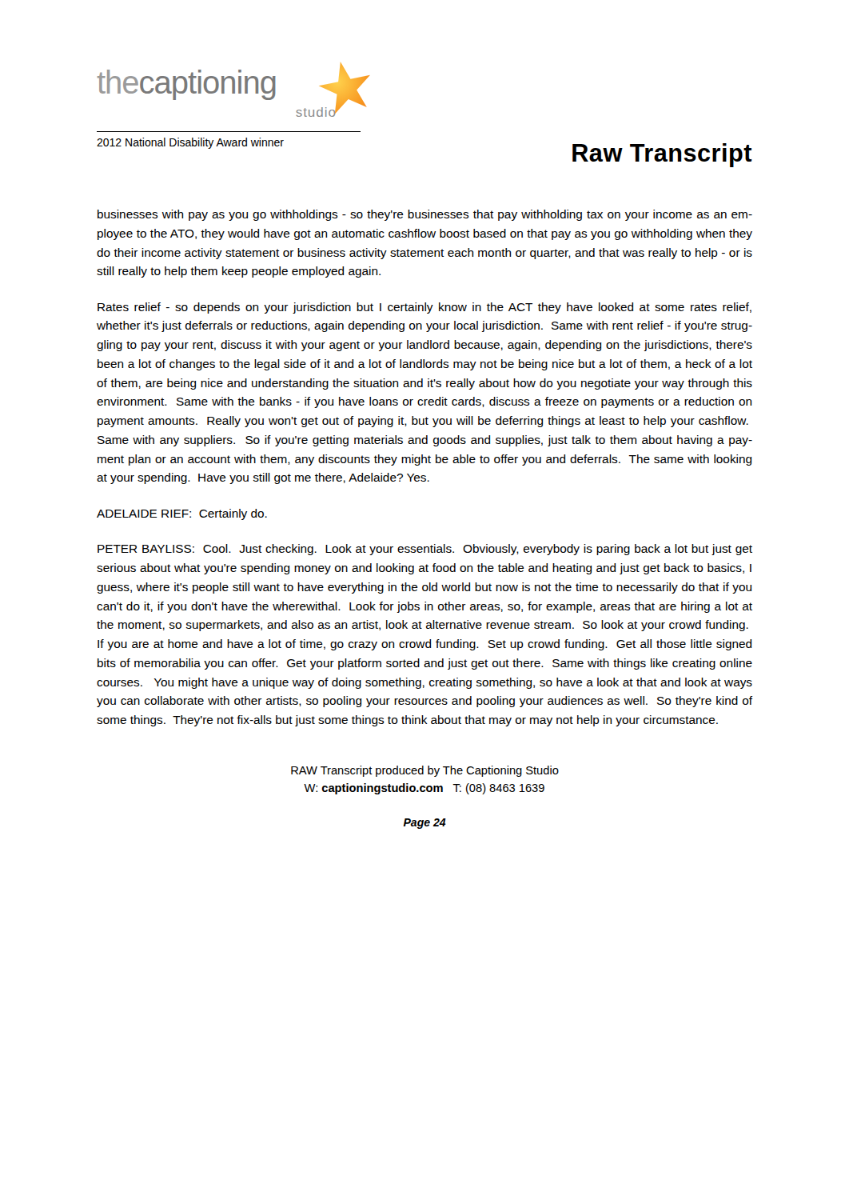the captioning
studio
2012 National Disability Award winner
Raw Transcript
businesses with pay as you go withholdings - so they're businesses that pay withholding tax on your income as an employee to the ATO, they would have got an automatic cashflow boost based on that pay as you go withholding when they do their income activity statement or business activity statement each month or quarter, and that was really to help - or is still really to help them keep people employed again.
Rates relief - so depends on your jurisdiction but I certainly know in the ACT they have looked at some rates relief, whether it's just deferrals or reductions, again depending on your local jurisdiction. Same with rent relief - if you're struggling to pay your rent, discuss it with your agent or your landlord because, again, depending on the jurisdictions, there's been a lot of changes to the legal side of it and a lot of landlords may not be being nice but a lot of them, a heck of a lot of them, are being nice and understanding the situation and it's really about how do you negotiate your way through this environment. Same with the banks - if you have loans or credit cards, discuss a freeze on payments or a reduction on payment amounts. Really you won't get out of paying it, but you will be deferring things at least to help your cashflow. Same with any suppliers. So if you're getting materials and goods and supplies, just talk to them about having a payment plan or an account with them, any discounts they might be able to offer you and deferrals. The same with looking at your spending. Have you still got me there, Adelaide? Yes.
ADELAIDE RIEF: Certainly do.
PETER BAYLISS: Cool. Just checking. Look at your essentials. Obviously, everybody is paring back a lot but just get serious about what you're spending money on and looking at food on the table and heating and just get back to basics, I guess, where it's people still want to have everything in the old world but now is not the time to necessarily do that if you can't do it, if you don't have the wherewithal. Look for jobs in other areas, so, for example, areas that are hiring a lot at the moment, so supermarkets, and also as an artist, look at alternative revenue stream. So look at your crowd funding. If you are at home and have a lot of time, go crazy on crowd funding. Set up crowd funding. Get all those little signed bits of memorabilia you can offer. Get your platform sorted and just get out there. Same with things like creating online courses. You might have a unique way of doing something, creating something, so have a look at that and look at ways you can collaborate with other artists, so pooling your resources and pooling your audiences as well. So they're kind of some things. They're not fix-alls but just some things to think about that may or may not help in your circumstance.
RAW Transcript produced by The Captioning Studio
W: captioningstudio.com T: (08) 8463 1639
Page 24